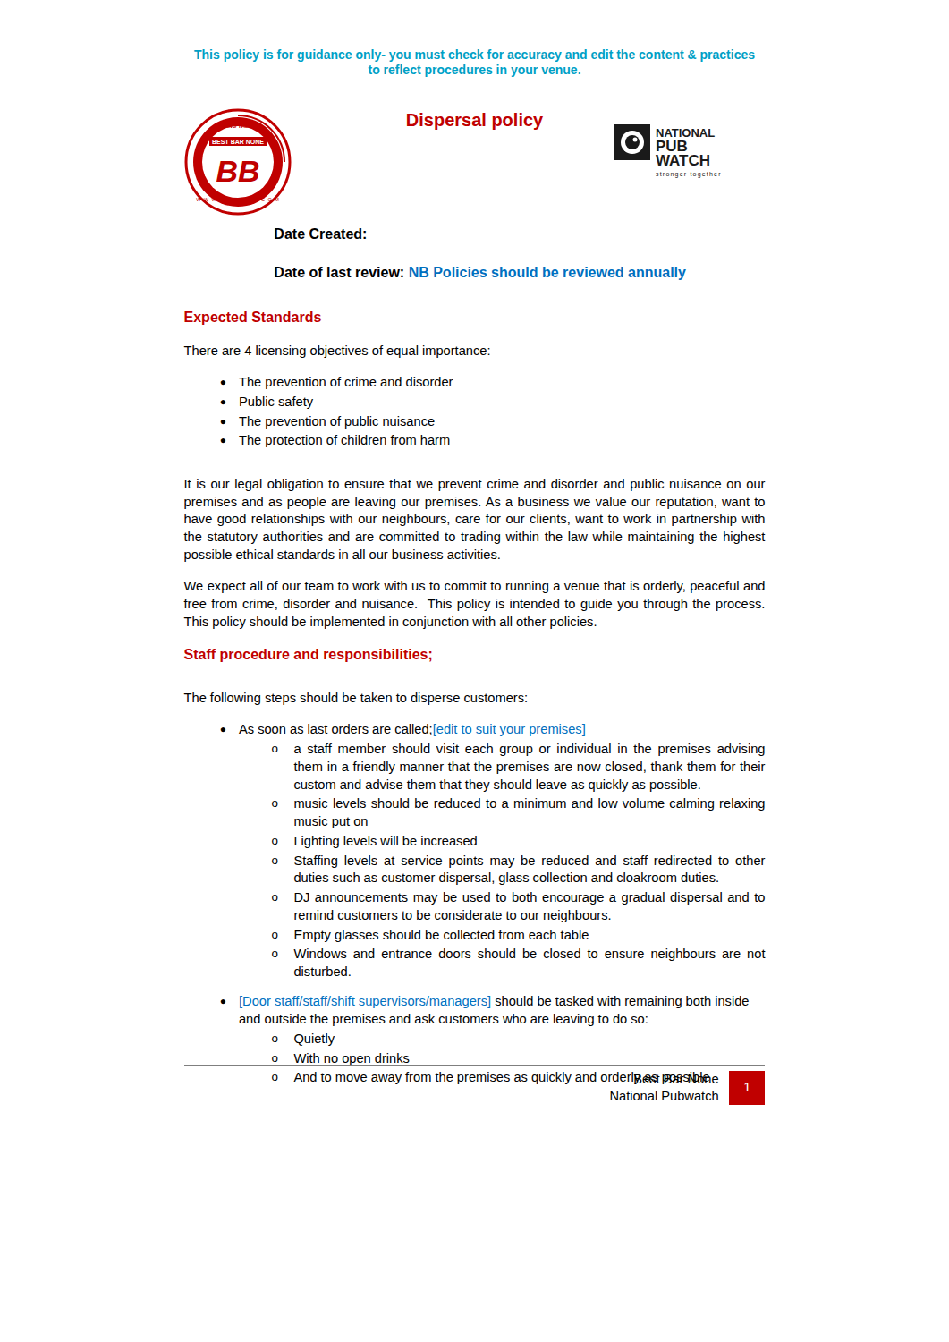This policy is for guidance only- you must check for accuracy and edit the content & practices
to reflect procedures in your venue.
RAISING THE BAR BEST BAR NONE BB W W W . B B N U K . C O M
NATIONAL PUB WATCH stronger together
Dispersal policy
Date Created:
Date of last review: NB Policies should be reviewed annually
Expected Standards
There are 4 licensing objectives of equal importance:
The prevention of crime and disorder
Public safety
The prevention of public nuisance
The protection of children from harm
It is our legal obligation to ensure that we prevent crime and disorder and public nuisance on our premises and as people are leaving our premises. As a business we value our reputation, want to have good relationships with our neighbours, care for our clients, want to work in partnership with the statutory authorities and are committed to trading within the law while maintaining the highest possible ethical standards in all our business activities.
We expect all of our team to work with us to commit to running a venue that is orderly, peaceful and free from crime, disorder and nuisance. This policy is intended to guide you through the process. This policy should be implemented in conjunction with all other policies.
Staff procedure and responsibilities;
The following steps should be taken to disperse customers:
As soon as last orders are called;[edit to suit your premises]
a staff member should visit each group or individual in the premises advising them in a friendly manner that the premises are now closed, thank them for their custom and advise them that they should leave as quickly as possible.
music levels should be reduced to a minimum and low volume calming relaxing music put on
Lighting levels will be increased
Staffing levels at service points may be reduced and staff redirected to other duties such as customer dispersal, glass collection and cloakroom duties.
DJ announcements may be used to both encourage a gradual dispersal and to remind customers to be considerate to our neighbours.
Empty glasses should be collected from each table
Windows and entrance doors should be closed to ensure neighbours are not disturbed.
[Door staff/staff/shift supervisors/managers] should be tasked with remaining both inside and outside the premises and ask customers who are leaving to do so:
Quietly
With no open drinks
And to move away from the premises as quickly and orderly as possible
Best Bar None
National Pubwatch
1